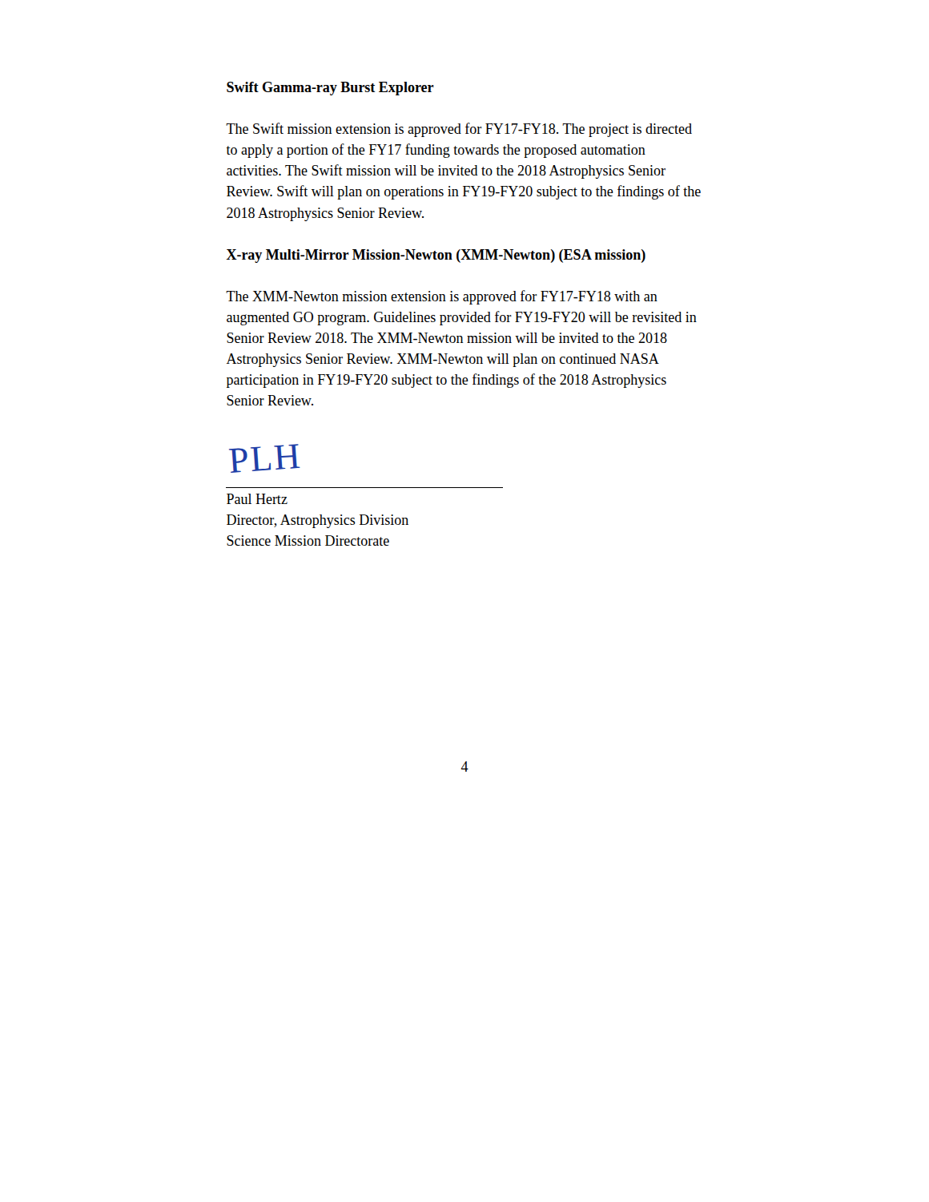Swift Gamma-ray Burst Explorer
The Swift mission extension is approved for FY17-FY18. The project is directed to apply a portion of the FY17 funding towards the proposed automation activities. The Swift mission will be invited to the 2018 Astrophysics Senior Review. Swift will plan on operations in FY19-FY20 subject to the findings of the 2018 Astrophysics Senior Review.
X-ray Multi-Mirror Mission-Newton (XMM-Newton) (ESA mission)
The XMM-Newton mission extension is approved for FY17-FY18 with an augmented GO program. Guidelines provided for FY19-FY20 will be revisited in Senior Review 2018. The XMM-Newton mission will be invited to the 2018 Astrophysics Senior Review. XMM-Newton will plan on continued NASA participation in FY19-FY20 subject to the findings of the 2018 Astrophysics Senior Review.
P L H
Paul Hertz
Director, Astrophysics Division
Science Mission Directorate
4